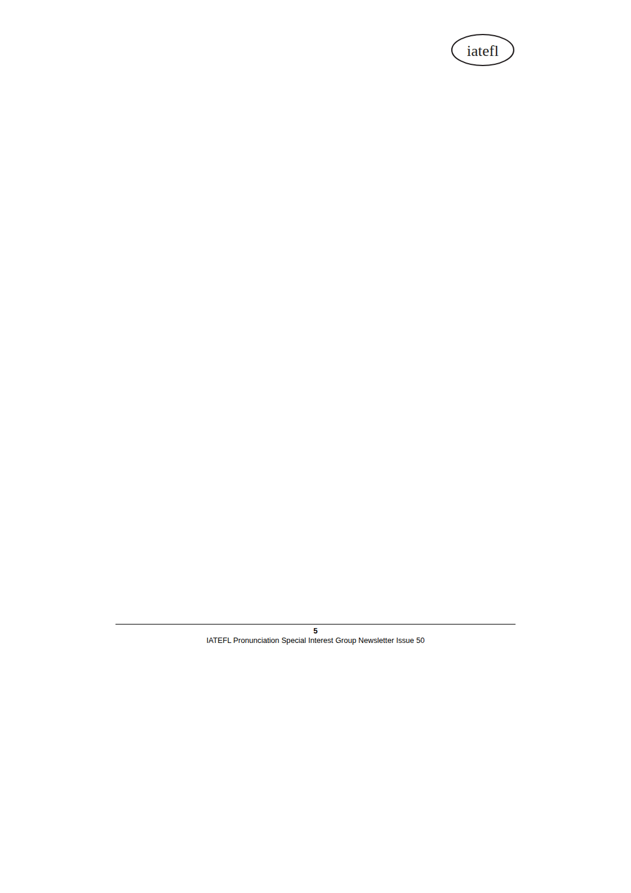iatefl iatefl
5
IATEFL Pronunciation Special Interest Group Newsletter Issue 50